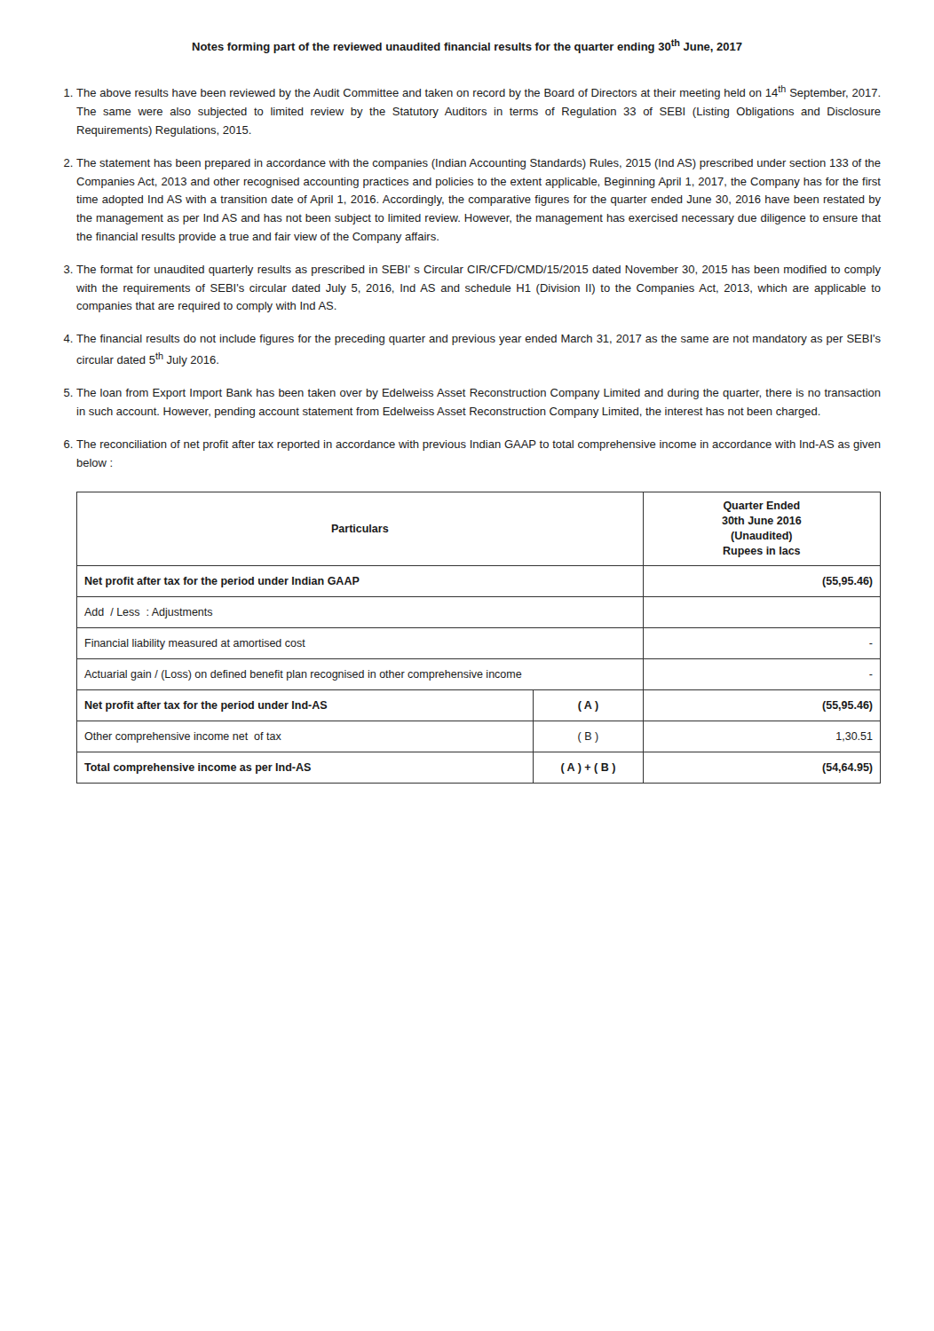Notes forming part of the reviewed unaudited financial results for the quarter ending 30th June, 2017
The above results have been reviewed by the Audit Committee and taken on record by the Board of Directors at their meeting held on 14th September, 2017. The same were also subjected to limited review by the Statutory Auditors in terms of Regulation 33 of SEBI (Listing Obligations and Disclosure Requirements) Regulations, 2015.
The statement has been prepared in accordance with the companies (Indian Accounting Standards) Rules, 2015 (Ind AS) prescribed under section 133 of the Companies Act, 2013 and other recognised accounting practices and policies to the extent applicable, Beginning April 1, 2017, the Company has for the first time adopted Ind AS with a transition date of April 1, 2016. Accordingly, the comparative figures for the quarter ended June 30, 2016 have been restated by the management as per Ind AS and has not been subject to limited review. However, the management has exercised necessary due diligence to ensure that the financial results provide a true and fair view of the Company affairs.
The format for unaudited quarterly results as prescribed in SEBI' s Circular CIR/CFD/CMD/15/2015 dated November 30, 2015 has been modified to comply with the requirements of SEBI's circular dated July 5, 2016, Ind AS and schedule H1 (Division II) to the Companies Act, 2013, which are applicable to companies that are required to comply with Ind AS.
The financial results do not include figures for the preceding quarter and previous year ended March 31, 2017 as the same are not mandatory as per SEBI's circular dated 5th July 2016.
The loan from Export Import Bank has been taken over by Edelweiss Asset Reconstruction Company Limited and during the quarter, there is no transaction in such account. However, pending account statement from Edelweiss Asset Reconstruction Company Limited, the interest has not been charged.
The reconciliation of net profit after tax reported in accordance with previous Indian GAAP to total comprehensive income in accordance with Ind-AS as given below :
| Particulars | Quarter Ended 30th June 2016 (Unaudited) Rupees in lacs |
| --- | --- |
| Net profit after tax for the period under Indian GAAP | (55,95.46) |
| Add / Less : Adjustments | |
| Financial liability measured at amortised cost | - |
| Actuarial gain / (Loss) on defined benefit plan recognised in other comprehensive income | - |
| Net profit after tax for the period under Ind-AS | ( A ) | (55,95.46) |
| Other comprehensive income net of tax | ( B ) | 1,30.51 |
| Total comprehensive income as per Ind-AS | ( A ) + ( B ) | (54,64.95) |